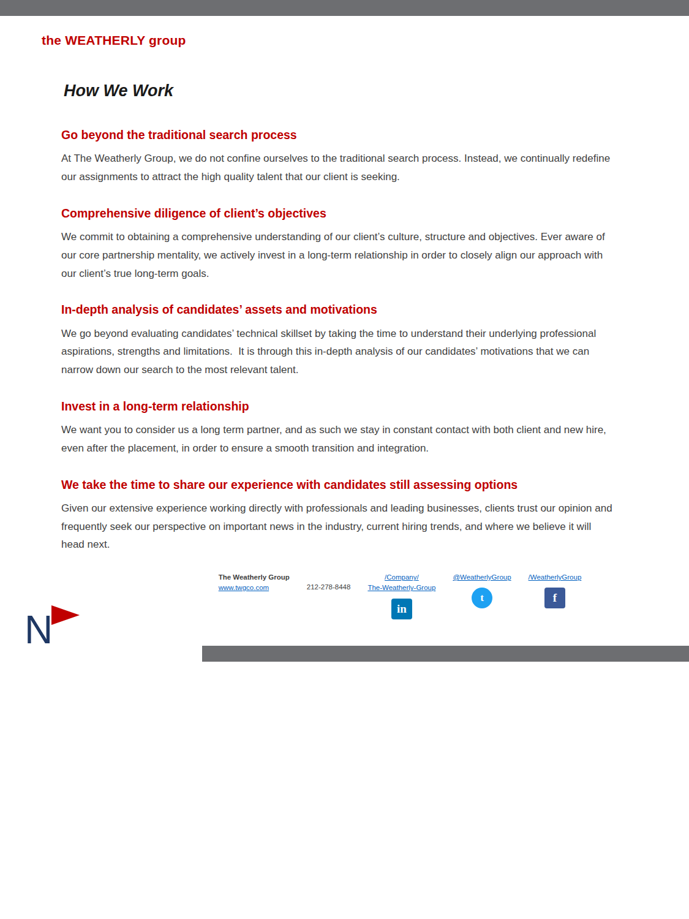the WEATHERLY group
How We Work
Go beyond the traditional search process
At The Weatherly Group, we do not confine ourselves to the traditional search process. Instead, we continually redefine our assignments to attract the high quality talent that our client is seeking.
Comprehensive diligence of client’s objectives
We commit to obtaining a comprehensive understanding of our client’s culture, structure and objectives. Ever aware of our core partnership mentality, we actively invest in a long-term relationship in order to closely align our approach with our client’s true long-term goals.
In-depth analysis of candidates’ assets and motivations
We go beyond evaluating candidates’ technical skillset by taking the time to understand their underlying professional aspirations, strengths and limitations. It is through this in-depth analysis of our candidates’ motivations that we can narrow down our search to the most relevant talent.
Invest in a long-term relationship
We want you to consider us a long term partner, and as such we stay in constant contact with both client and new hire, even after the placement, in order to ensure a smooth transition and integration.
We take the time to share our experience with candidates still assessing options
Given our extensive experience working directly with professionals and leading businesses, clients trust our opinion and frequently seek our perspective on important news in the industry, current hiring trends, and where we believe it will head next.
The Weatherly Group
www.twgco.com
212-278-8448
/Company/
The-Weatherly-Group
in
@WeatherlyGroup
t
/WeatherlyGroup
f
N